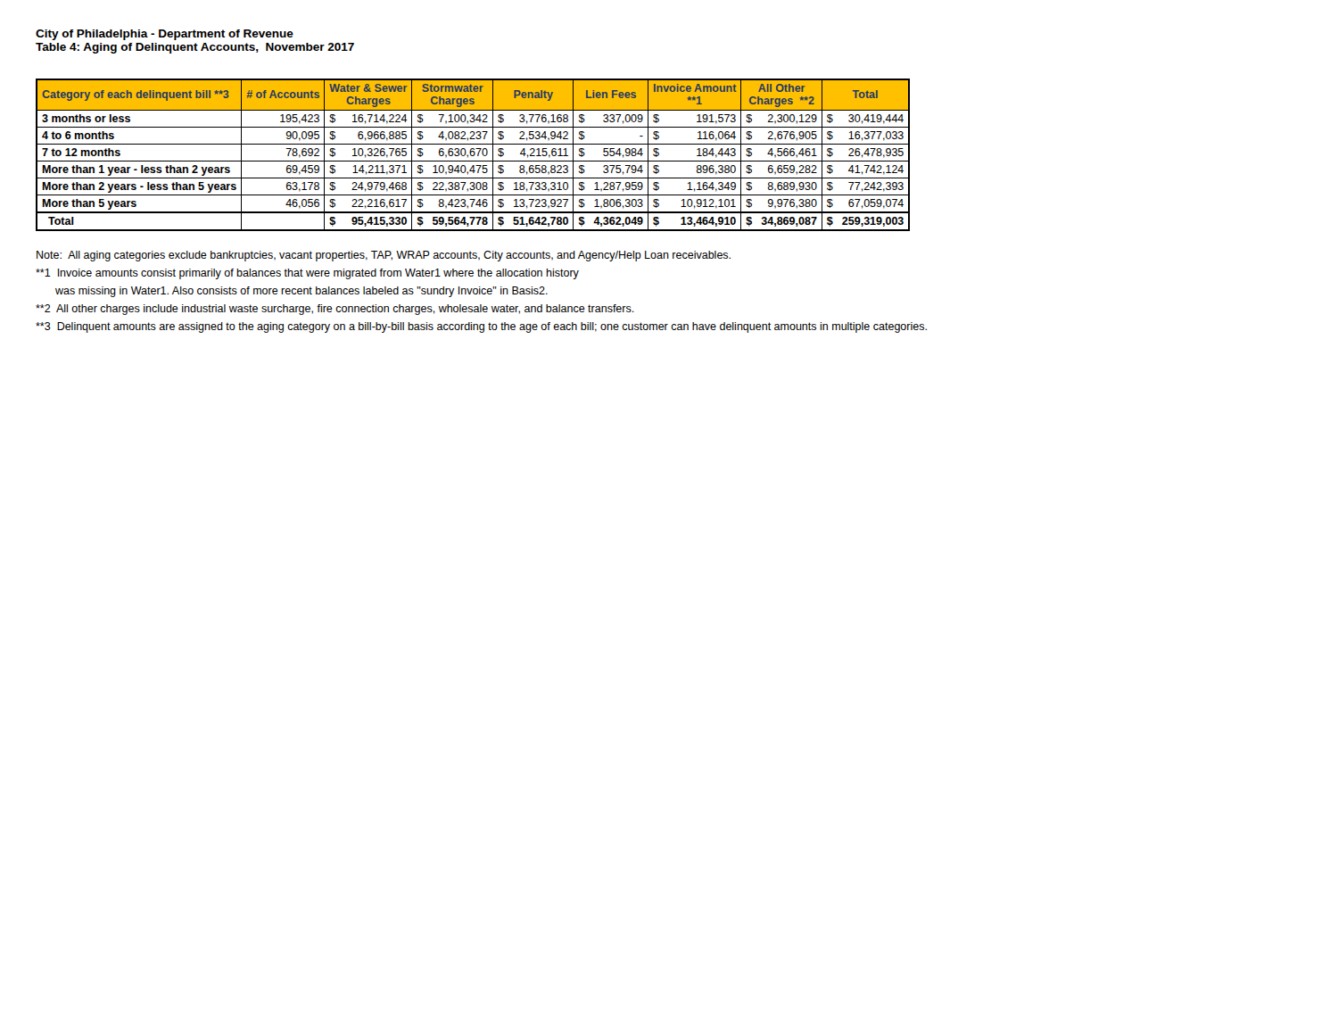City of Philadelphia - Department of Revenue
Table 4: Aging of Delinquent Accounts, November 2017
| Category of each delinquent bill **3 | # of Accounts | Water & Sewer Charges | Stormwater Charges | Penalty | Lien Fees | Invoice Amount **1 | All Other Charges **2 | Total |
| --- | --- | --- | --- | --- | --- | --- | --- | --- |
| 3 months or less | 195,423 | $ | 16,714,224 | $ | 7,100,342 | $ | 3,776,168 | $ | 337,009 | $ | 191,573 | $ | 2,300,129 | $ | 30,419,444 |
| 4 to 6 months | 90,095 | $ | 6,966,885 | $ | 4,082,237 | $ | 2,534,942 | $ | - | $ | 116,064 | $ | 2,676,905 | $ | 16,377,033 |
| 7 to 12 months | 78,692 | $ | 10,326,765 | $ | 6,630,670 | $ | 4,215,611 | $ | 554,984 | $ | 184,443 | $ | 4,566,461 | $ | 26,478,935 |
| More than 1 year - less than 2 years | 69,459 | $ | 14,211,371 | $ | 10,940,475 | $ | 8,658,823 | $ | 375,794 | $ | 896,380 | $ | 6,659,282 | $ | 41,742,124 |
| More than 2 years - less than 5 years | 63,178 | $ | 24,979,468 | $ | 22,387,308 | $ | 18,733,310 | $ | 1,287,959 | $ | 1,164,349 | $ | 8,689,930 | $ | 77,242,393 |
| More than 5 years | 46,056 | $ | 22,216,617 | $ | 8,423,746 | $ | 13,723,927 | $ | 1,806,303 | $ | 10,912,101 | $ | 9,976,380 | $ | 67,059,074 |
| Total | | $ | 95,415,330 | $ | 59,564,778 | $ | 51,642,780 | $ | 4,362,049 | $ | 13,464,910 | $ | 34,869,087 | $ | 259,319,003 |
Note: All aging categories exclude bankruptcies, vacant properties, TAP, WRAP accounts, City accounts, and Agency/Help Loan receivables.
**1 Invoice amounts consist primarily of balances that were migrated from Water1 where the allocation history
was missing in Water1. Also consists of more recent balances labeled as "sundry Invoice" in Basis2.
**2 All other charges include industrial waste surcharge, fire connection charges, wholesale water, and balance transfers.
**3 Delinquent amounts are assigned to the aging category on a bill-by-bill basis according to the age of each bill; one customer can have delinquent amounts in multiple categories.